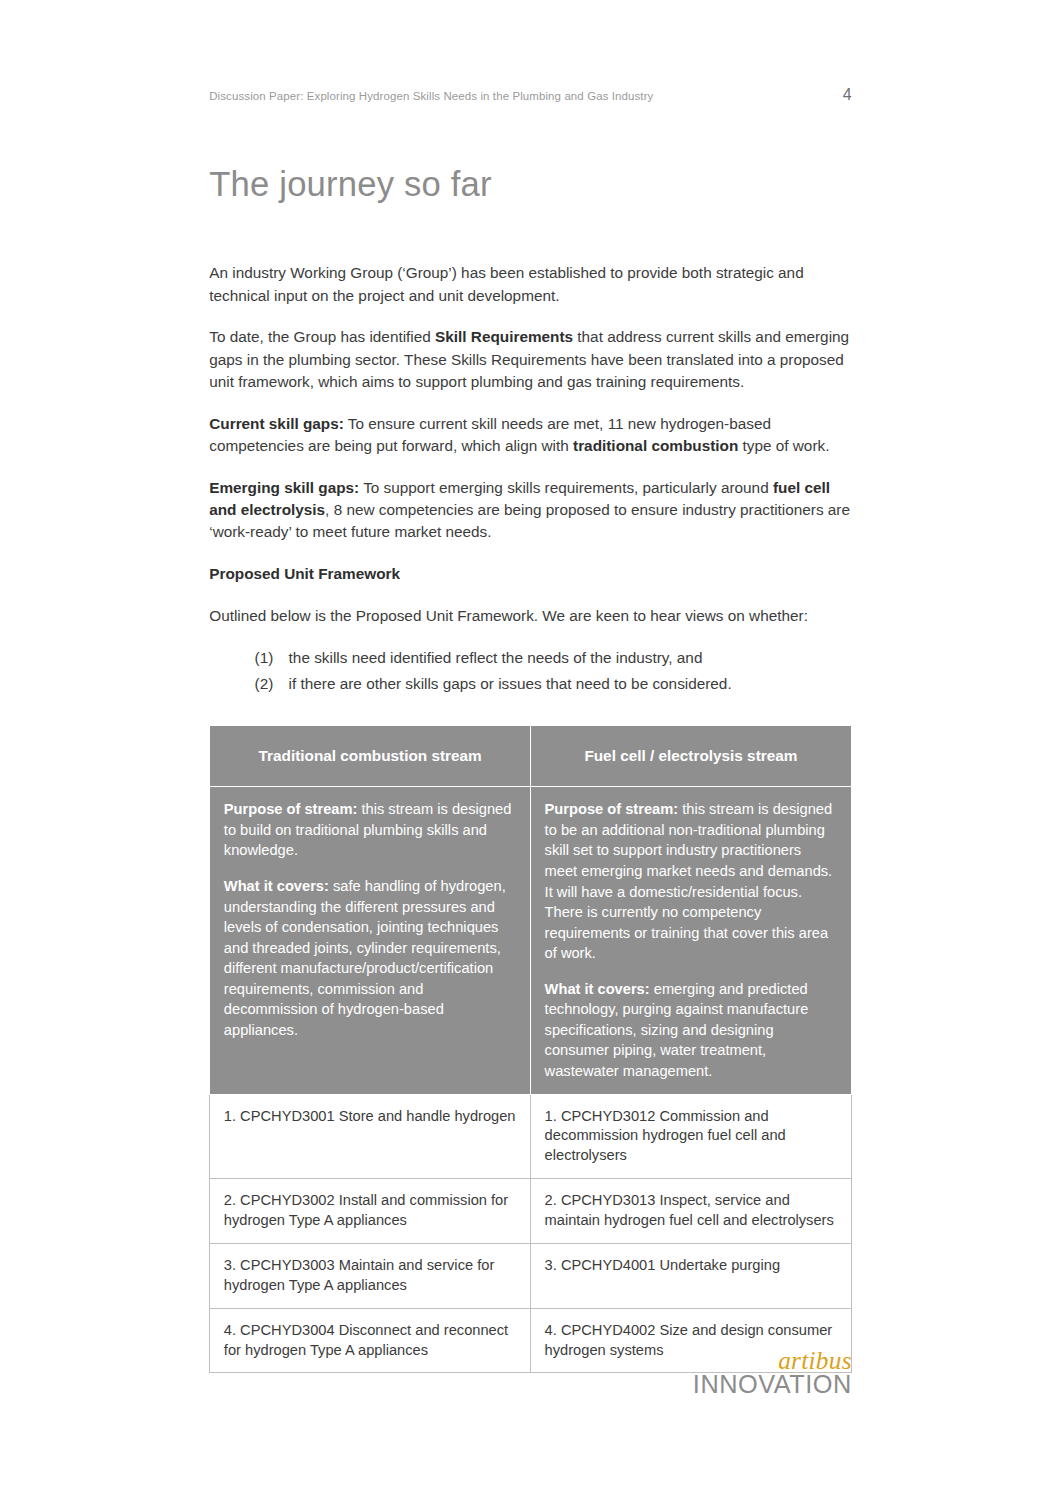Discussion Paper: Exploring Hydrogen Skills Needs in the Plumbing and Gas Industry 4
The journey so far
An industry Working Group (‘Group’) has been established to provide both strategic and technical input on the project and unit development.
To date, the Group has identified Skill Requirements that address current skills and emerging gaps in the plumbing sector. These Skills Requirements have been translated into a proposed unit framework, which aims to support plumbing and gas training requirements.
Current skill gaps: To ensure current skill needs are met, 11 new hydrogen-based competencies are being put forward, which align with traditional combustion type of work.
Emerging skill gaps: To support emerging skills requirements, particularly around fuel cell and electrolysis, 8 new competencies are being proposed to ensure industry practitioners are ‘work-ready’ to meet future market needs.
Proposed Unit Framework
Outlined below is the Proposed Unit Framework. We are keen to hear views on whether:
the skills need identified reflect the needs of the industry, and
if there are other skills gaps or issues that need to be considered.
| Traditional combustion stream | Fuel cell / electrolysis stream |
| --- | --- |
| Purpose of stream: this stream is designed to build on traditional plumbing skills and knowledge. What it covers: safe handling of hydrogen, understanding the different pressures and levels of condensation, jointing techniques and threaded joints, cylinder requirements, different manufacture/product/certification requirements, commission and decommission of hydrogen-based appliances. | Purpose of stream: this stream is designed to be an additional non-traditional plumbing skill set to support industry practitioners meet emerging market needs and demands. It will have a domestic/residential focus. There is currently no competency requirements or training that cover this area of work. What it covers: emerging and predicted technology, purging against manufacture specifications, sizing and designing consumer piping, water treatment, wastewater management. |
| 1. CPCHYD3001 Store and handle hydrogen | 1. CPCHYD3012 Commission and decommission hydrogen fuel cell and electrolysers |
| 2. CPCHYD3002 Install and commission for hydrogen Type A appliances | 2. CPCHYD3013 Inspect, service and maintain hydrogen fuel cell and electrolysers |
| 3. CPCHYD3003 Maintain and service for hydrogen Type A appliances | 3. CPCHYD4001 Undertake purging |
| 4. CPCHYD3004 Disconnect and reconnect for hydrogen Type A appliances | 4. CPCHYD4002 Size and design consumer hydrogen systems |
artibus
INNOVATION